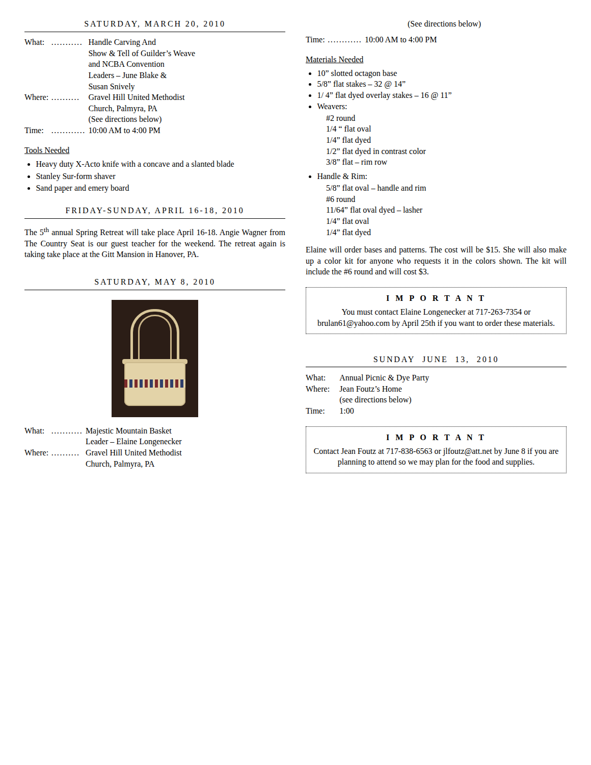Saturday, March 20, 2010
| What: | ........... | Handle Carving And Show & Tell of Guilder’s Weave and NCBA Convention Leaders – June Blake & Susan Snively |
| Where: | .......... | Gravel Hill United Methodist Church, Palmyra, PA (See directions below) |
| Time: | ............ | 10:00 AM to 4:00 PM |
Tools Needed
Heavy duty X-Acto knife with a concave and a slanted blade
Stanley Sur-form shaver
Sand paper and emery board
Friday-Sunday, April 16-18, 2010
The 5th annual Spring Retreat will take place April 16-18. Angie Wagner from The Country Seat is our guest teacher for the weekend. The retreat again is taking take place at the Gitt Mansion in Hanover, PA.
Saturday, May 8, 2010
| What: | ........... | Majestic Mountain Basket Leader – Elaine Longenecker |
| Where: | .......... | Gravel Hill United Methodist Church, Palmyra, PA |
| | (See directions below) |
| Time: | ............ | 10:00 AM to 4:00 PM |
Materials Needed
10” slotted octagon base
5/8” flat stakes – 32 @ 14”
1/ 4” flat dyed overlay stakes – 16 @ 11”
Weavers:
#2 round
1/4 “ flat oval
1/4” flat dyed
1/2” flat dyed in contrast color
3/8” flat – rim row
Handle & Rim:
5/8” flat oval – handle and rim
#6 round
11/64” flat oval dyed – lasher
1/4” flat oval
1/4” flat dyed
Elaine will order bases and patterns. The cost will be $15. She will also make up a color kit for anyone who requests it in the colors shown. The kit will include the #6 round and will cost $3.
I M P O R T A N T
You must contact Elaine Longenecker at 717-263-7354 or brulan61@yahoo.com by April 25th if you want to order these materials.
Sunday June 13, 2010
| What: | Annual Picnic & Dye Party |
| Where: | Jean Foutz’s Home (see directions below) |
| Time: | 1:00 |
I M P O R T A N T
Contact Jean Foutz at 717-838-6563 or jlfoutz@att.net by June 8 if you are planning to attend so we may plan for the food and supplies.